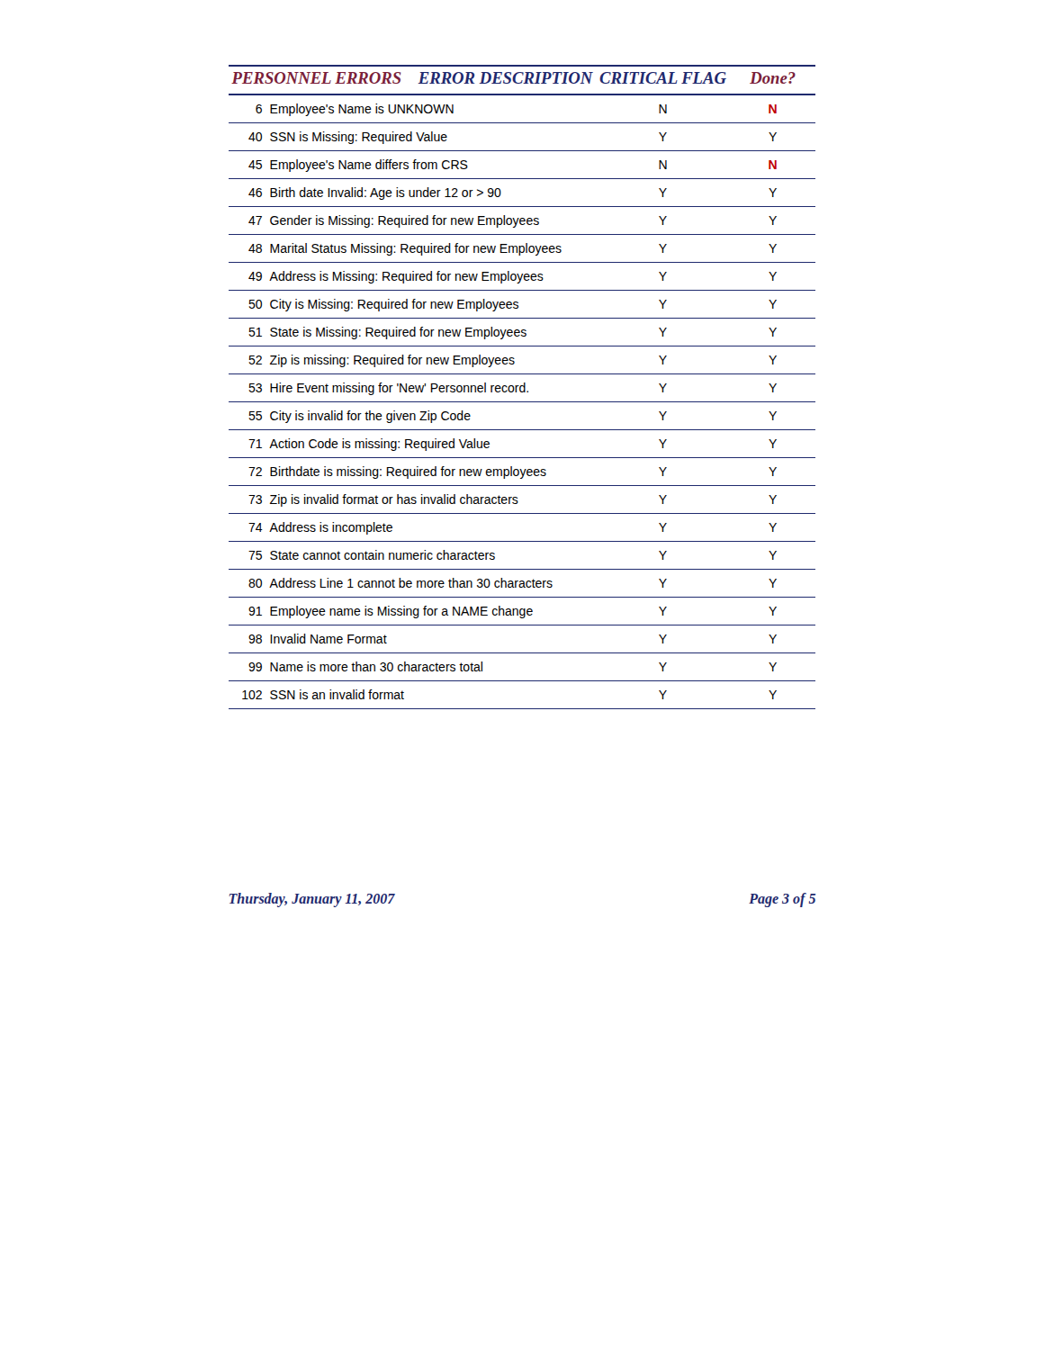| PERSONNEL ERRORS | ERROR DESCRIPTION | CRITICAL FLAG | Done? |
| --- | --- | --- | --- |
| 6 | Employee's Name is UNKNOWN | N | N |
| 40 | SSN is Missing: Required Value | Y | Y |
| 45 | Employee's Name differs from CRS | N | N |
| 46 | Birth date Invalid: Age is under 12 or > 90 | Y | Y |
| 47 | Gender is Missing: Required for new Employees | Y | Y |
| 48 | Marital Status Missing: Required for new Employees | Y | Y |
| 49 | Address is Missing: Required for new Employees | Y | Y |
| 50 | City is Missing: Required for new Employees | Y | Y |
| 51 | State is Missing: Required for new Employees | Y | Y |
| 52 | Zip is missing: Required for new Employees | Y | Y |
| 53 | Hire Event missing for 'New' Personnel record. | Y | Y |
| 55 | City is invalid for the given Zip Code | Y | Y |
| 71 | Action Code is missing: Required Value | Y | Y |
| 72 | Birthdate is missing: Required for new employees | Y | Y |
| 73 | Zip is invalid format or has invalid characters | Y | Y |
| 74 | Address is incomplete | Y | Y |
| 75 | State cannot contain numeric characters | Y | Y |
| 80 | Address Line 1 cannot be more than 30 characters | Y | Y |
| 91 | Employee name is Missing for a NAME change | Y | Y |
| 98 | Invalid Name Format | Y | Y |
| 99 | Name is more than 30 characters total | Y | Y |
| 102 | SSN is an invalid format | Y | Y |
Thursday, January 11, 2007 Page 3 of 5